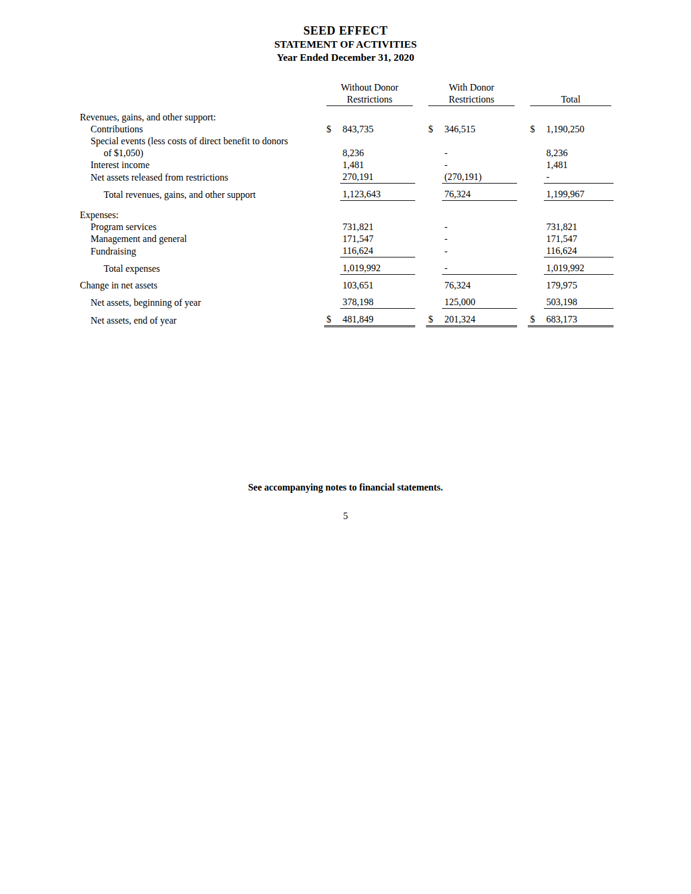SEED EFFECT
STATEMENT OF ACTIVITIES
Year Ended December 31, 2020
| | Without Donor | | With Donor | | |
| | Restrictions | | Restrictions | | Total |
| Revenues, gains, and other support: | | | | | | | | |
| Contributions | $ | 843,735 | | $ | 346,515 | | $ | 1,190,250 |
| Special events (less costs of direct benefit to donors | | | | | | | | |
| of $1,050) | | 8,236 | | | - | | | 8,236 |
| Interest income | | 1,481 | | | - | | | 1,481 |
| Net assets released from restrictions | | 270,191 | | | (270,191) | | | - |
| Total revenues, gains, and other support | | 1,123,643 | | | 76,324 | | | 1,199,967 |
| Expenses: | | | | | | | | |
| Program services | | 731,821 | | | - | | | 731,821 |
| Management and general | | 171,547 | | | - | | | 171,547 |
| Fundraising | | 116,624 | | | - | | | 116,624 |
| Total expenses | | 1,019,992 | | | - | | | 1,019,992 |
| Change in net assets | | 103,651 | | | 76,324 | | | 179,975 |
| Net assets, beginning of year | | 378,198 | | | 125,000 | | | 503,198 |
| Net assets, end of year | $ | 481,849 | | $ | 201,324 | | $ | 683,173 |
See accompanying notes to financial statements.
5